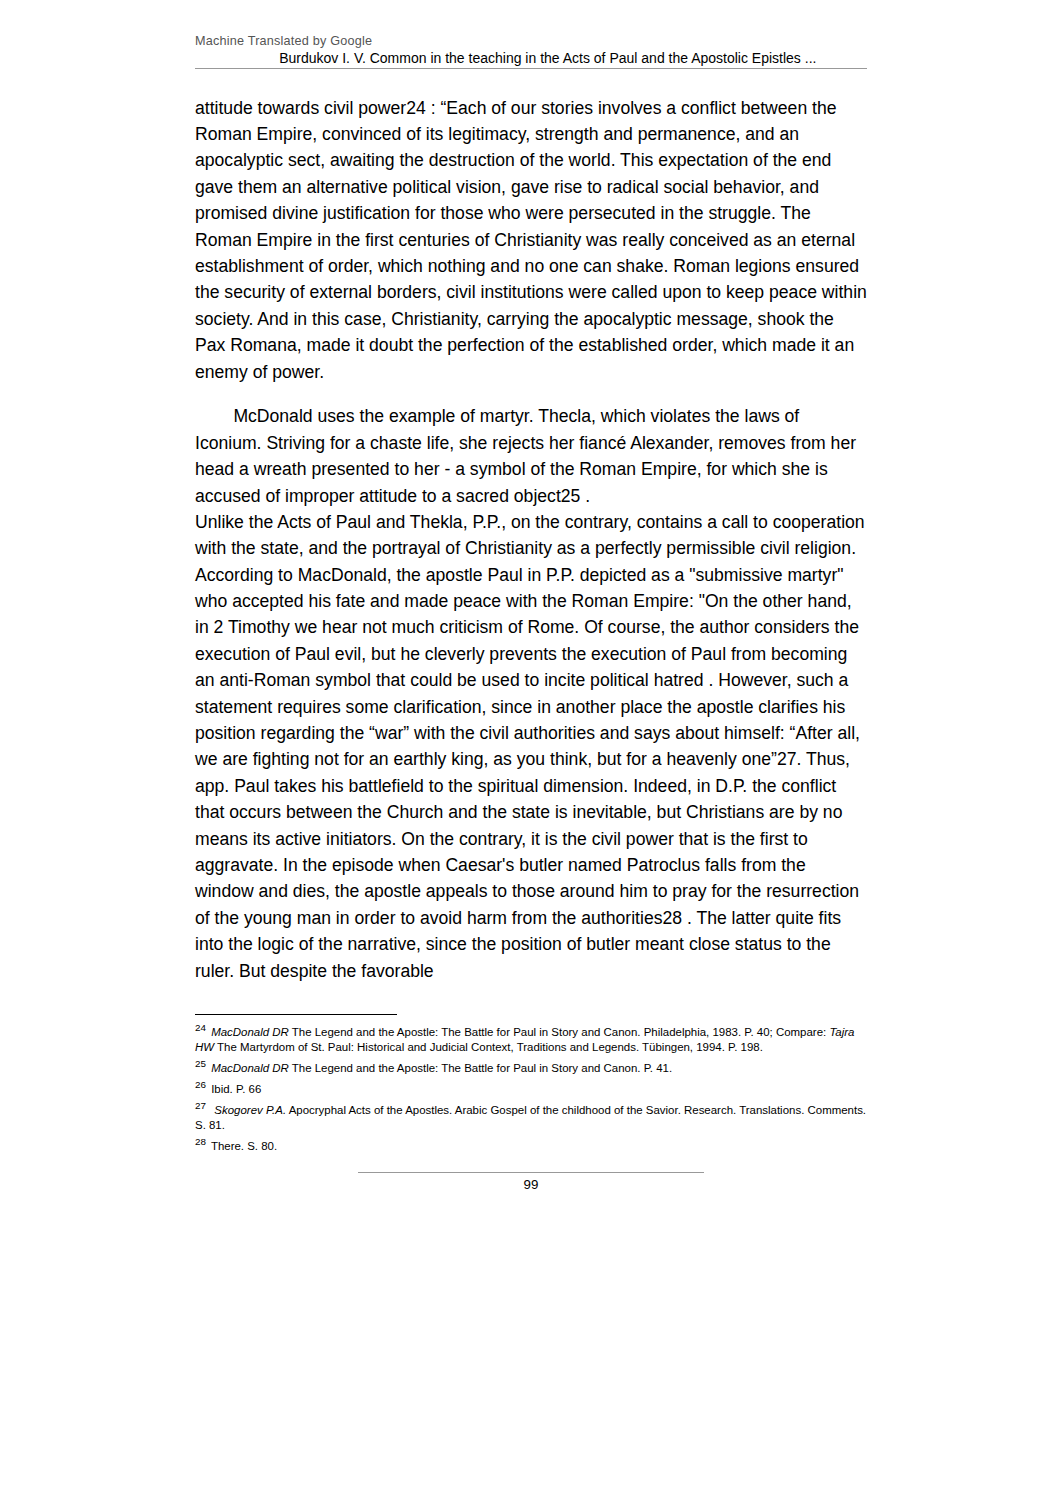Machine Translated by Google
Burdukov I. V. Common in the teaching in the Acts of Paul and the Apostolic Epistles ...
attitude towards civil power24 : “Each of our stories involves a conflict between the Roman Empire, convinced of its legitimacy, strength and permanence, and an apocalyptic sect, awaiting the destruction of the world. This expectation of the end gave them an alternative political vision, gave rise to radical social behavior, and promised divine justification for those who were persecuted in the struggle. The Roman Empire in the first centuries of Christianity was really conceived as an eternal establishment of order, which nothing and no one can shake. Roman legions ensured the security of external borders, civil institutions were called upon to keep peace within society. And in this case, Christianity, carrying the apocalyptic message, shook the Pax Romana, made it doubt the perfection of the established order, which made it an enemy of power.
McDonald uses the example of martyr. Thecla, which violates the laws of Iconium. Striving for a chaste life, she rejects her fiancé Alexander, removes from her head a wreath presented to her - a symbol of the Roman Empire, for which she is accused of improper attitude to a sacred object25 .
Unlike the Acts of Paul and Thekla, P.P., on the contrary, contains a call to cooperation with the state, and the portrayal of Christianity as a perfectly permissible civil religion. According to MacDonald, the apostle Paul in P.P. depicted as a "submissive martyr" who accepted his fate and made peace with the Roman Empire: "On the other hand, in 2 Timothy we hear not much criticism of Rome. Of course, the author considers the execution of Paul evil, but he cleverly prevents the execution of Paul from becoming an anti-Roman symbol that could be used to incite political hatred . However, such a statement requires some clarification, since in another place the apostle clarifies his position regarding the “war” with the civil authorities and says about himself: “After all, we are fighting not for an earthly king, as you think, but for a heavenly one”27. Thus, app. Paul takes his battlefield to the spiritual dimension. Indeed, in D.P. the conflict that occurs between the Church and the state is inevitable, but Christians are by no means its active initiators. On the contrary, it is the civil power that is the first to aggravate. In the episode when Caesar's butler named Patroclus falls from the window and dies, the apostle appeals to those around him to pray for the resurrection of the young man in order to avoid harm from the authorities28 . The latter quite fits into the logic of the narrative, since the position of butler meant close status to the ruler. But despite the favorable
24 MacDonald DR The Legend and the Apostle: The Battle for Paul in Story and Canon. Philadelphia, 1983. P. 40; Compare: Tajra HW The Martyrdom of St. Paul: Historical and Judicial Context, Traditions and Legends. Tübingen, 1994. P. 198.
25 MacDonald DR The Legend and the Apostle: The Battle for Paul in Story and Canon. P. 41.
26 Ibid. P. 66
27 Skogorev P.A. Apocryphal Acts of the Apostles. Arabic Gospel of the childhood of the Savior. Research. Translations. Comments. S. 81.
28 There. S. 80.
99